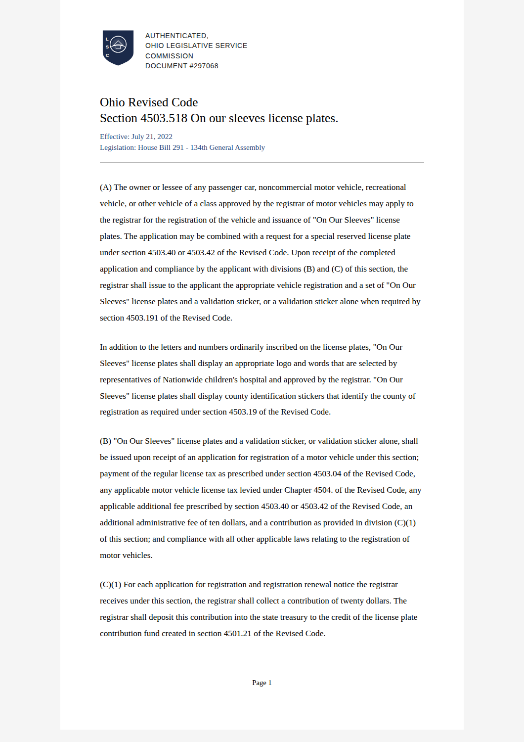L S C
AUTHENTICATED,
OHIO LEGISLATIVE SERVICE
COMMISSION
DOCUMENT #297068
Ohio Revised Code Section 4503.518 On our sleeves license plates.
Effective: July 21, 2022
Legislation: House Bill 291 - 134th General Assembly
(A) The owner or lessee of any passenger car, noncommercial motor vehicle, recreational vehicle, or other vehicle of a class approved by the registrar of motor vehicles may apply to the registrar for the registration of the vehicle and issuance of "On Our Sleeves" license plates. The application may be combined with a request for a special reserved license plate under section 4503.40 or 4503.42 of the Revised Code. Upon receipt of the completed application and compliance by the applicant with divisions (B) and (C) of this section, the registrar shall issue to the applicant the appropriate vehicle registration and a set of "On Our Sleeves" license plates and a validation sticker, or a validation sticker alone when required by section 4503.191 of the Revised Code.
In addition to the letters and numbers ordinarily inscribed on the license plates, "On Our Sleeves" license plates shall display an appropriate logo and words that are selected by representatives of Nationwide children's hospital and approved by the registrar. "On Our Sleeves" license plates shall display county identification stickers that identify the county of registration as required under section 4503.19 of the Revised Code.
(B) "On Our Sleeves" license plates and a validation sticker, or validation sticker alone, shall be issued upon receipt of an application for registration of a motor vehicle under this section; payment of the regular license tax as prescribed under section 4503.04 of the Revised Code, any applicable motor vehicle license tax levied under Chapter 4504. of the Revised Code, any applicable additional fee prescribed by section 4503.40 or 4503.42 of the Revised Code, an additional administrative fee of ten dollars, and a contribution as provided in division (C)(1) of this section; and compliance with all other applicable laws relating to the registration of motor vehicles.
(C)(1) For each application for registration and registration renewal notice the registrar receives under this section, the registrar shall collect a contribution of twenty dollars. The registrar shall deposit this contribution into the state treasury to the credit of the license plate contribution fund created in section 4501.21 of the Revised Code.
Page 1